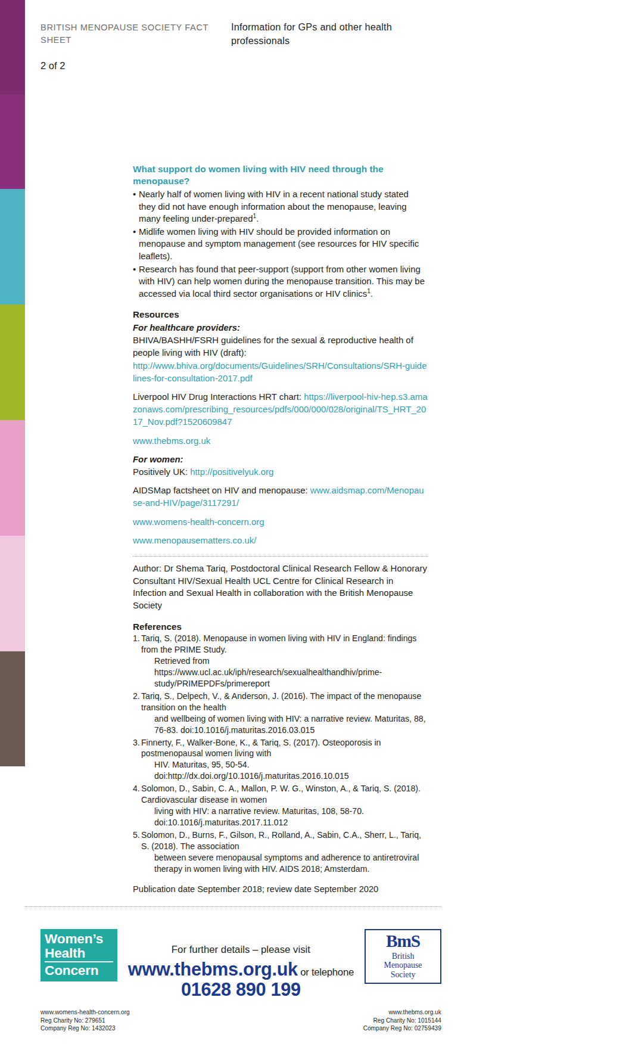British Menopause Society Fact Sheet
Information for GPs and other health professionals
2 of 2
What support do women living with HIV need through the menopause?
Nearly half of women living with HIV in a recent national study stated they did not have enough information about the menopause, leaving many feeling under-prepared1.
Midlife women living with HIV should be provided information on menopause and symptom management (see resources for HIV specific leaflets).
Research has found that peer-support (support from other women living with HIV) can help women during the menopause transition. This may be accessed via local third sector organisations or HIV clinics1.
Resources
For healthcare providers:
BHIVA/BASHH/FSRH guidelines for the sexual & reproductive health of people living with HIV (draft):
http://www.bhiva.org/documents/Guidelines/SRH/Consultations/SRH-guidelines-for-consultation-2017.pdf
Liverpool HIV Drug Interactions HRT chart: https://liverpool-hiv-hep.s3.amazonaws.com/prescribing_resources/pdfs/000/000/028/original/TS_HRT_2017_Nov.pdf?1520609847
www.thebms.org.uk
For women:
Positively UK: http://positivelyuk.org
AIDSMap factsheet on HIV and menopause: www.aidsmap.com/Menopause-and-HIV/page/3117291/
www.womens-health-concern.org
www.menopausematters.co.uk/
Author: Dr Shema Tariq, Postdoctoral Clinical Research Fellow & Honorary Consultant HIV/Sexual Health UCL Centre for Clinical Research in Infection and Sexual Health in collaboration with the British Menopause Society
References
Tariq, S. (2018). Menopause in women living with HIV in England: findings from the PRIME Study.Retrieved from https://www.ucl.ac.uk/iph/research/sexualhealthandhiv/prime-study/PRIMEPDFs/primereport
Tariq, S., Delpech, V., & Anderson, J. (2016). The impact of the menopause transition on the healthand wellbeing of women living with HIV: a narrative review. Maturitas, 88, 76-83. doi:10.1016/j.maturitas.2016.03.015
Finnerty, F., Walker-Bone, K., & Tariq, S. (2017). Osteoporosis in postmenopausal women living withHIV. Maturitas, 95, 50-54. doi:http://dx.doi.org/10.1016/j.maturitas.2016.10.015
Solomon, D., Sabin, C. A., Mallon, P. W. G., Winston, A., & Tariq, S. (2018). Cardiovascular disease in womenliving with HIV: a narrative review. Maturitas, 108, 58-70. doi:10.1016/j.maturitas.2017.11.012
Solomon, D., Burns, F., Gilson, R., Rolland, A., Sabin, C.A., Sherr, L., Tariq, S. (2018). The associationbetween severe menopausal symptoms and adherence to antiretroviral therapy in women living with HIV. AIDS 2018; Amsterdam.
Publication date September 2018; review date September 2020
Women’s Health Concern
For further details – please visit
www.thebms.org.uk or telephone 01628 890 199
BmS
British
Menopause
Society
www.womens-health-concern.org
Reg Charity No: 279651
Company Reg No: 1432023
www.thebms.org.uk
Reg Charity No: 1015144
Company Reg No: 02759439